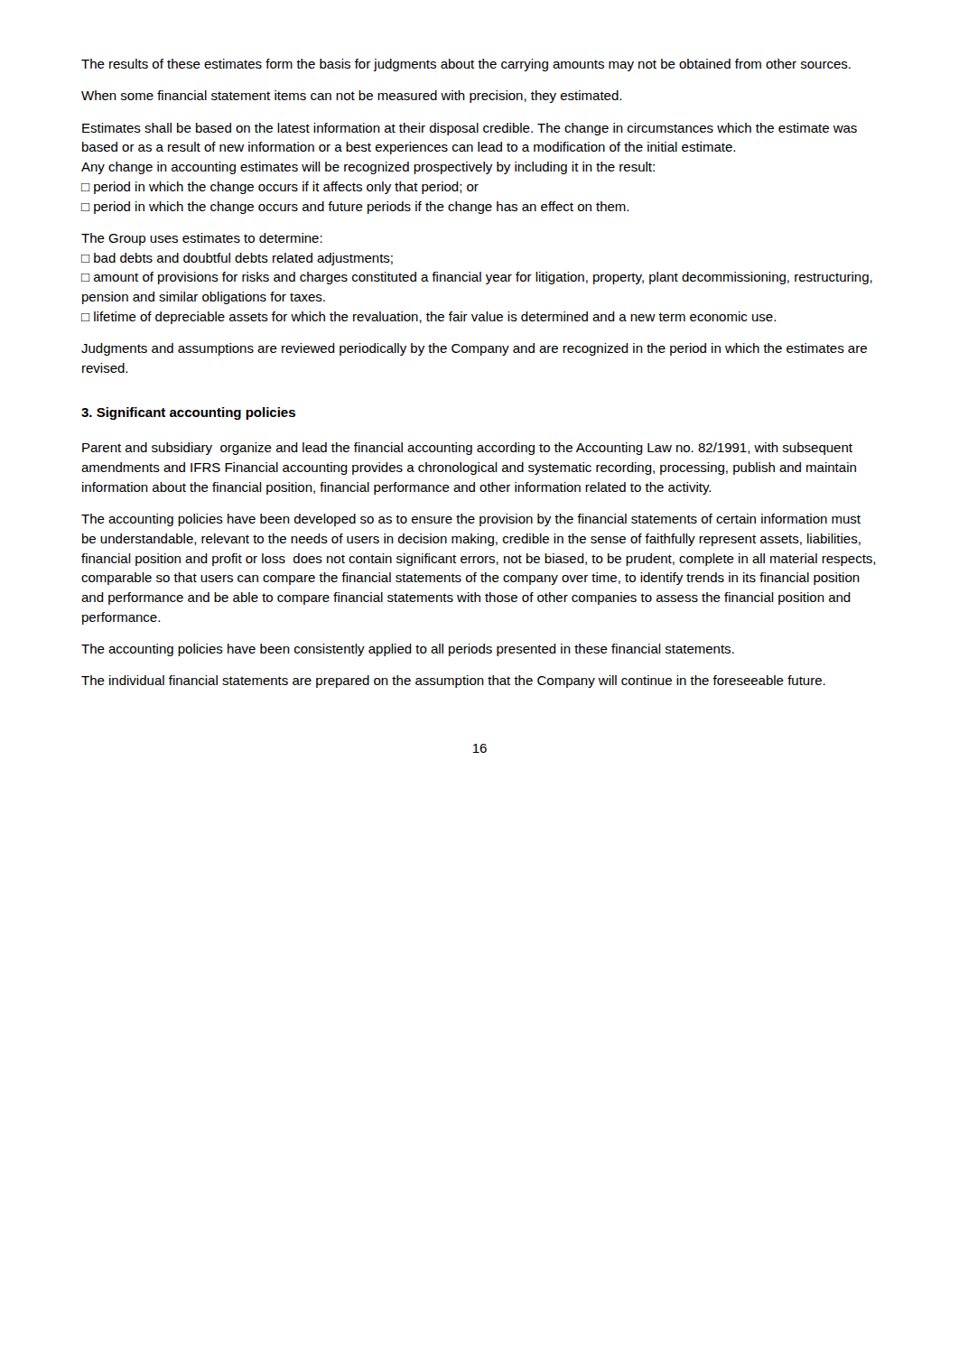The results of these estimates form the basis for judgments about the carrying amounts may not be obtained from other sources.
When some financial statement items can not be measured with precision, they estimated.
Estimates shall be based on the latest information at their disposal credible. The change in circumstances which the estimate was based or as a result of new information or a best experiences can lead to a modification of the initial estimate.
Any change in accounting estimates will be recognized prospectively by including it in the result:
period in which the change occurs if it affects only that period; or
period in which the change occurs and future periods if the change has an effect on them.
The Group uses estimates to determine:
bad debts and doubtful debts related adjustments;
amount of provisions for risks and charges constituted a financial year for litigation, property, plant decommissioning, restructuring, pension and similar obligations for taxes.
lifetime of depreciable assets for which the revaluation, the fair value is determined and a new term economic use.
Judgments and assumptions are reviewed periodically by the Company and are recognized in the period in which the estimates are revised.
3. Significant accounting policies
Parent and subsidiary organize and lead the financial accounting according to the Accounting Law no. 82/1991, with subsequent amendments and IFRS Financial accounting provides a chronological and systematic recording, processing, publish and maintain information about the financial position, financial performance and other information related to the activity.
The accounting policies have been developed so as to ensure the provision by the financial statements of certain information must be understandable, relevant to the needs of users in decision making, credible in the sense of faithfully represent assets, liabilities, financial position and profit or loss does not contain significant errors, not be biased, to be prudent, complete in all material respects, comparable so that users can compare the financial statements of the company over time, to identify trends in its financial position and performance and be able to compare financial statements with those of other companies to assess the financial position and performance.
The accounting policies have been consistently applied to all periods presented in these financial statements.
The individual financial statements are prepared on the assumption that the Company will continue in the foreseeable future.
16